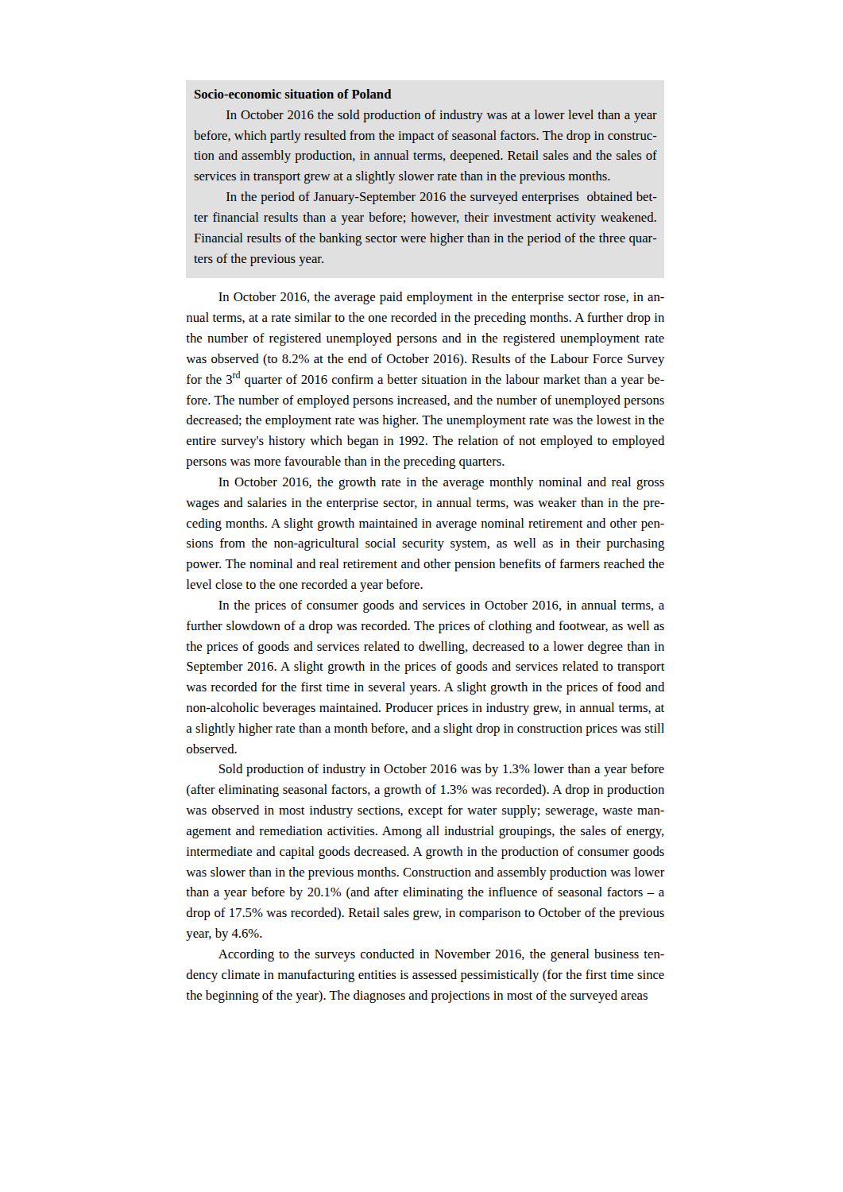Socio-economic situation of Poland
In October 2016 the sold production of industry was at a lower level than a year before, which partly resulted from the impact of seasonal factors. The drop in construction and assembly production, in annual terms, deepened. Retail sales and the sales of services in transport grew at a slightly slower rate than in the previous months.
In the period of January-September 2016 the surveyed enterprises obtained better financial results than a year before; however, their investment activity weakened. Financial results of the banking sector were higher than in the period of the three quarters of the previous year.
In October 2016, the average paid employment in the enterprise sector rose, in annual terms, at a rate similar to the one recorded in the preceding months. A further drop in the number of registered unemployed persons and in the registered unemployment rate was observed (to 8.2% at the end of October 2016). Results of the Labour Force Survey for the 3rd quarter of 2016 confirm a better situation in the labour market than a year before. The number of employed persons increased, and the number of unemployed persons decreased; the employment rate was higher. The unemployment rate was the lowest in the entire survey's history which began in 1992. The relation of not employed to employed persons was more favourable than in the preceding quarters.
In October 2016, the growth rate in the average monthly nominal and real gross wages and salaries in the enterprise sector, in annual terms, was weaker than in the preceding months. A slight growth maintained in average nominal retirement and other pensions from the non-agricultural social security system, as well as in their purchasing power. The nominal and real retirement and other pension benefits of farmers reached the level close to the one recorded a year before.
In the prices of consumer goods and services in October 2016, in annual terms, a further slowdown of a drop was recorded. The prices of clothing and footwear, as well as the prices of goods and services related to dwelling, decreased to a lower degree than in September 2016. A slight growth in the prices of goods and services related to transport was recorded for the first time in several years. A slight growth in the prices of food and non-alcoholic beverages maintained. Producer prices in industry grew, in annual terms, at a slightly higher rate than a month before, and a slight drop in construction prices was still observed.
Sold production of industry in October 2016 was by 1.3% lower than a year before (after eliminating seasonal factors, a growth of 1.3% was recorded). A drop in production was observed in most industry sections, except for water supply; sewerage, waste management and remediation activities. Among all industrial groupings, the sales of energy, intermediate and capital goods decreased. A growth in the production of consumer goods was slower than in the previous months. Construction and assembly production was lower than a year before by 20.1% (and after eliminating the influence of seasonal factors – a drop of 17.5% was recorded). Retail sales grew, in comparison to October of the previous year, by 4.6%.
According to the surveys conducted in November 2016, the general business tendency climate in manufacturing entities is assessed pessimistically (for the first time since the beginning of the year). The diagnoses and projections in most of the surveyed areas